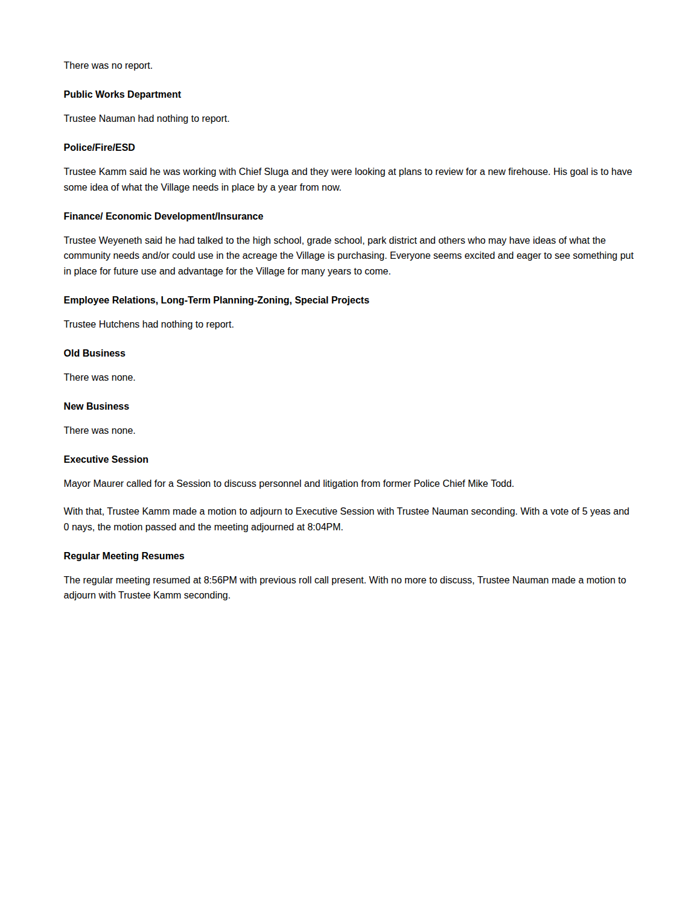There was no report.
Public Works Department
Trustee Nauman had nothing to report.
Police/Fire/ESD
Trustee Kamm said he was working with Chief Sluga and they were looking at plans to review for a new firehouse. His goal is to have some idea of what the Village needs in place by a year from now.
Finance/ Economic Development/Insurance
Trustee Weyeneth said he had talked to the high school, grade school, park district and others who may have ideas of what the community needs and/or could use in the acreage the Village is purchasing. Everyone seems excited and eager to see something put in place for future use and advantage for the Village for many years to come.
Employee Relations, Long-Term Planning-Zoning, Special Projects
Trustee Hutchens had nothing to report.
Old Business
There was none.
New Business
There was none.
Executive Session
Mayor Maurer called for a Session to discuss personnel and litigation from former Police Chief Mike Todd.
With that, Trustee Kamm made a motion to adjourn to Executive Session with Trustee Nauman seconding. With a vote of 5 yeas and 0 nays, the motion passed and the meeting adjourned at 8:04PM.
Regular Meeting Resumes
The regular meeting resumed at 8:56PM with previous roll call present. With no more to discuss, Trustee Nauman made a motion to adjourn with Trustee Kamm seconding.